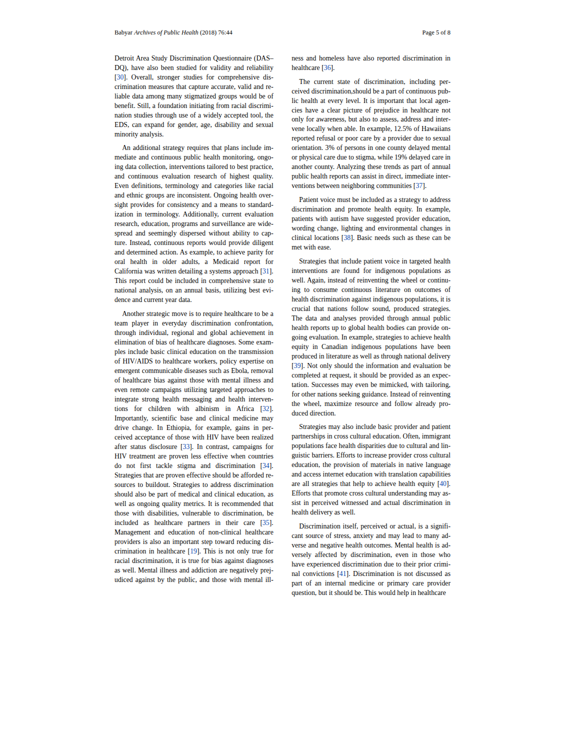Babyar Archives of Public Health (2018) 76:44
Page 5 of 8
Detroit Area Study Discrimination Questionnaire (DAS–DQ), have also been studied for validity and reliability [30]. Overall, stronger studies for comprehensive discrimination measures that capture accurate, valid and reliable data among many stigmatized groups would be of benefit. Still, a foundation initiating from racial discrimination studies through use of a widely accepted tool, the EDS, can expand for gender, age, disability and sexual minority analysis.
An additional strategy requires that plans include immediate and continuous public health monitoring, ongoing data collection, interventions tailored to best practice, and continuous evaluation research of highest quality. Even definitions, terminology and categories like racial and ethnic groups are inconsistent. Ongoing health oversight provides for consistency and a means to standardization in terminology. Additionally, current evaluation research, education, programs and surveillance are widespread and seemingly dispersed without ability to capture. Instead, continuous reports would provide diligent and determined action. As example, to achieve parity for oral health in older adults, a Medicaid report for California was written detailing a systems approach [31]. This report could be included in comprehensive state to national analysis, on an annual basis, utilizing best evidence and current year data.
Another strategic move is to require healthcare to be a team player in everyday discrimination confrontation, through individual, regional and global achievement in elimination of bias of healthcare diagnoses. Some examples include basic clinical education on the transmission of HIV/AIDS to healthcare workers, policy expertise on emergent communicable diseases such as Ebola, removal of healthcare bias against those with mental illness and even remote campaigns utilizing targeted approaches to integrate strong health messaging and health interventions for children with albinism in Africa [32]. Importantly, scientific base and clinical medicine may drive change. In Ethiopia, for example, gains in perceived acceptance of those with HIV have been realized after status disclosure [33]. In contrast, campaigns for HIV treatment are proven less effective when countries do not first tackle stigma and discrimination [34]. Strategies that are proven effective should be afforded resources to buildout. Strategies to address discrimination should also be part of medical and clinical education, as well as ongoing quality metrics. It is recommended that those with disabilities, vulnerable to discrimination, be included as healthcare partners in their care [35]. Management and education of non-clinical healthcare providers is also an important step toward reducing discrimination in healthcare [19]. This is not only true for racial discrimination, it is true for bias against diagnoses as well. Mental illness and addiction are negatively prejudiced against by the public, and those with mental illness and homeless have also reported discrimination in healthcare [36].
The current state of discrimination, including perceived discrimination,should be a part of continuous public health at every level. It is important that local agencies have a clear picture of prejudice in healthcare not only for awareness, but also to assess, address and intervene locally when able. In example, 12.5% of Hawaiians reported refusal or poor care by a provider due to sexual orientation. 3% of persons in one county delayed mental or physical care due to stigma, while 19% delayed care in another county. Analyzing these trends as part of annual public health reports can assist in direct, immediate interventions between neighboring communities [37].
Patient voice must be included as a strategy to address discrimination and promote health equity. In example, patients with autism have suggested provider education, wording change, lighting and environmental changes in clinical locations [38]. Basic needs such as these can be met with ease.
Strategies that include patient voice in targeted health interventions are found for indigenous populations as well. Again, instead of reinventing the wheel or continuing to consume continuous literature on outcomes of health discrimination against indigenous populations, it is crucial that nations follow sound, produced strategies. The data and analyses provided through annual public health reports up to global health bodies can provide ongoing evaluation. In example, strategies to achieve health equity in Canadian indigenous populations have been produced in literature as well as through national delivery [39]. Not only should the information and evaluation be completed at request, it should be provided as an expectation. Successes may even be mimicked, with tailoring, for other nations seeking guidance. Instead of reinventing the wheel, maximize resource and follow already produced direction.
Strategies may also include basic provider and patient partnerships in cross cultural education. Often, immigrant populations face health disparities due to cultural and linguistic barriers. Efforts to increase provider cross cultural education, the provision of materials in native language and access internet education with translation capabilities are all strategies that help to achieve health equity [40]. Efforts that promote cross cultural understanding may assist in perceived witnessed and actual discrimination in health delivery as well.
Discrimination itself, perceived or actual, is a significant source of stress, anxiety and may lead to many adverse and negative health outcomes. Mental health is adversely affected by discrimination, even in those who have experienced discrimination due to their prior criminal convictions [41]. Discrimination is not discussed as part of an internal medicine or primary care provider question, but it should be. This would help in healthcare